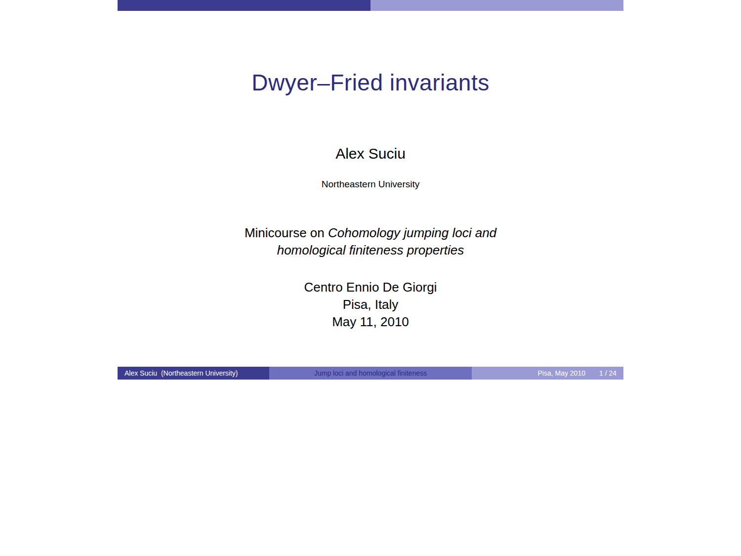Dwyer–Fried invariants
Alex Suciu
Northeastern University
Minicourse on Cohomology jumping loci and
homological finiteness properties
Centro Ennio De Giorgi
Pisa, Italy
May 11, 2010
Alex Suciu (Northeastern University)
Jump loci and homological finiteness
Pisa, May 20101 / 24